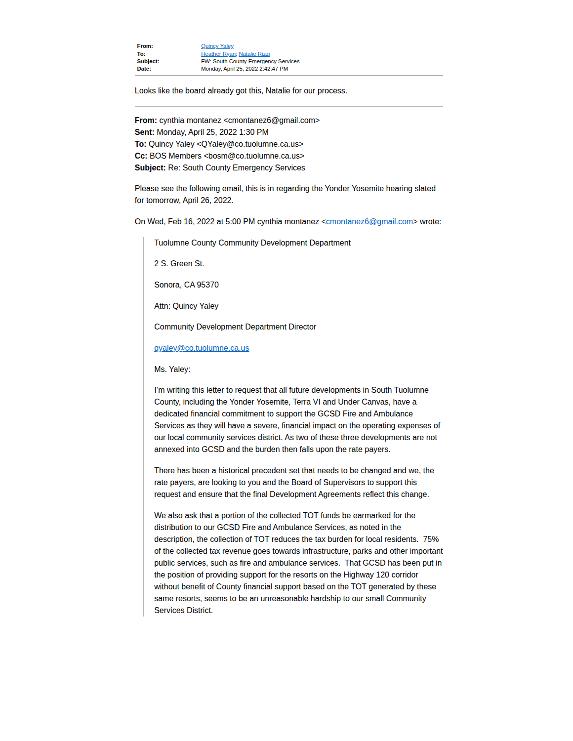| From: | Quincy Yaley |
| To: | Heather Ryan ; Natalie Rizzi |
| Subject: | FW: South County Emergency Services |
| Date: | Monday, April 25, 2022 2:42:47 PM |
Looks like the board already got this, Natalie for our process.
From: cynthia montanez <cmontanez6@gmail.com>
Sent: Monday, April 25, 2022 1:30 PM
To: Quincy Yaley <QYaley@co.tuolumne.ca.us>
Cc: BOS Members <bosm@co.tuolumne.ca.us>
Subject: Re: South County Emergency Services
Please see the following email, this is in regarding the Yonder Yosemite hearing slated for tomorrow, April 26, 2022.
On Wed, Feb 16, 2022 at 5:00 PM cynthia montanez <cmontanez6@gmail.com> wrote:
Tuolumne County Community Development Department
2 S. Green St.
Sonora, CA 95370
Attn: Quincy Yaley
Community Development Department Director
qyaley@co.tuolumne.ca.us
Ms. Yaley:
I’m writing this letter to request that all future developments in South Tuolumne County, including the Yonder Yosemite, Terra VI and Under Canvas, have a dedicated financial commitment to support the GCSD Fire and Ambulance Services as they will have a severe, financial impact on the operating expenses of our local community services district. As two of these three developments are not annexed into GCSD and the burden then falls upon the rate payers.
There has been a historical precedent set that needs to be changed and we, the rate payers, are looking to you and the Board of Supervisors to support this request and ensure that the final Development Agreements reflect this change.
We also ask that a portion of the collected TOT funds be earmarked for the distribution to our GCSD Fire and Ambulance Services, as noted in the description, the collection of TOT reduces the tax burden for local residents. 75% of the collected tax revenue goes towards infrastructure, parks and other important public services, such as fire and ambulance services. That GCSD has been put in the position of providing support for the resorts on the Highway 120 corridor without benefit of County financial support based on the TOT generated by these same resorts, seems to be an unreasonable hardship to our small Community Services District.